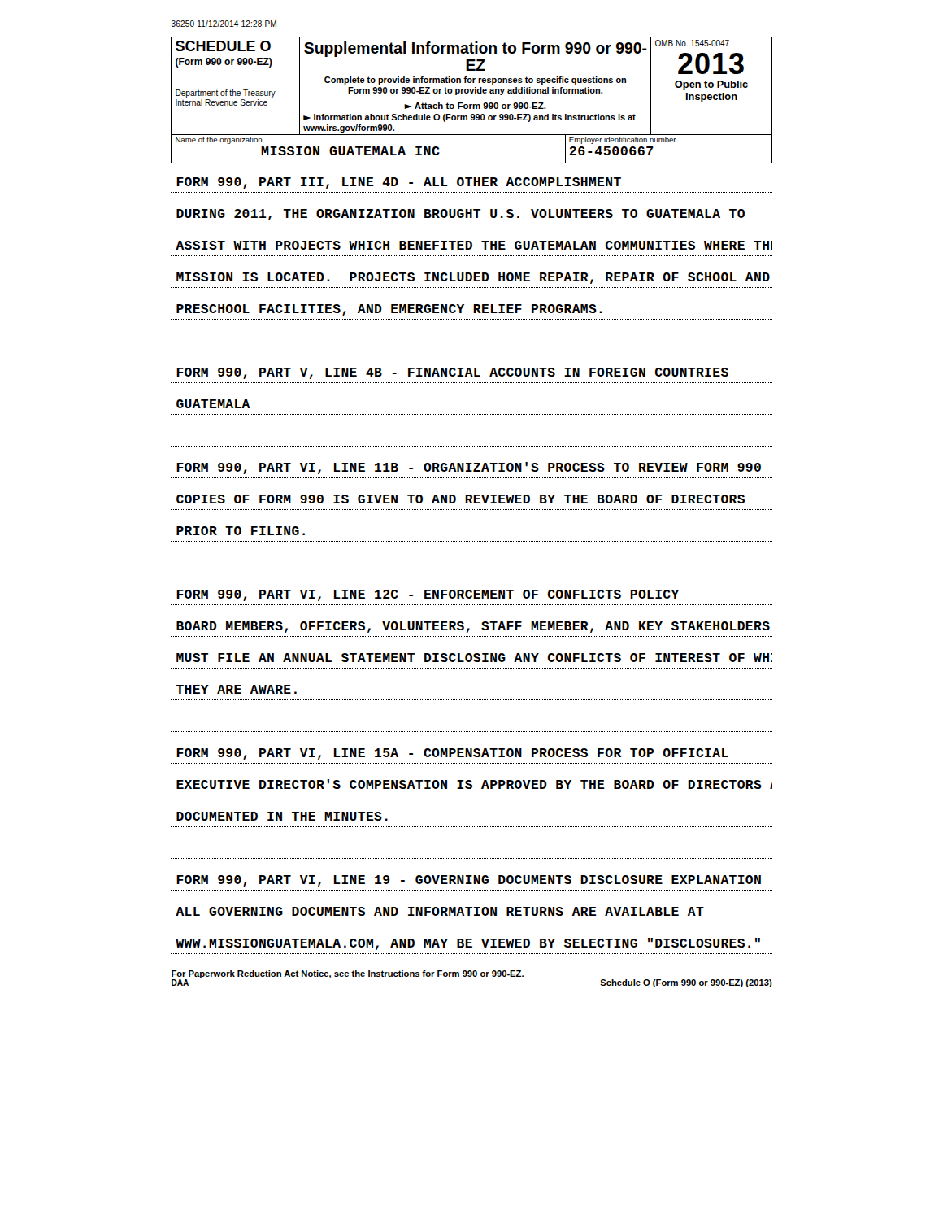36250 11/12/2014 12:28 PM
| SCHEDULE O (Form 990 or 990-EZ) Department of the Treasury Internal Revenue Service | Supplemental Information to Form 990 or 990-EZ Complete to provide information for responses to specific questions on Form 990 or 990-EZ or to provide any additional information. ► Attach to Form 990 or 990-EZ. ► Information about Schedule O (Form 990 or 990-EZ) and its instructions is at www.irs.gov/form990. | OMB No. 1545-0047 2013 Open to Public Inspection |
| Name of the organization MISSION GUATEMALA INC | Employer identification number 26-4500667 |
FORM 990, PART III, LINE 4D - ALL OTHER ACCOMPLISHMENT
DURING 2011, THE ORGANIZATION BROUGHT U.S. VOLUNTEERS TO GUATEMALA TO
ASSIST WITH PROJECTS WHICH BENEFITED THE GUATEMALAN COMMUNITIES WHERE THE
MISSION IS LOCATED. PROJECTS INCLUDED HOME REPAIR, REPAIR OF SCHOOL AND
PRESCHOOL FACILITIES, AND EMERGENCY RELIEF PROGRAMS.
FORM 990, PART V, LINE 4B - FINANCIAL ACCOUNTS IN FOREIGN COUNTRIES
GUATEMALA
FORM 990, PART VI, LINE 11B - ORGANIZATION'S PROCESS TO REVIEW FORM 990
COPIES OF FORM 990 IS GIVEN TO AND REVIEWED BY THE BOARD OF DIRECTORS
PRIOR TO FILING.
FORM 990, PART VI, LINE 12C - ENFORCEMENT OF CONFLICTS POLICY
BOARD MEMBERS, OFFICERS, VOLUNTEERS, STAFF MEMEBER, AND KEY STAKEHOLDERS
MUST FILE AN ANNUAL STATEMENT DISCLOSING ANY CONFLICTS OF INTEREST OF WHICH
THEY ARE AWARE.
FORM 990, PART VI, LINE 15A - COMPENSATION PROCESS FOR TOP OFFICIAL
EXECUTIVE DIRECTOR'S COMPENSATION IS APPROVED BY THE BOARD OF DIRECTORS AND
DOCUMENTED IN THE MINUTES.
FORM 990, PART VI, LINE 19 - GOVERNING DOCUMENTS DISCLOSURE EXPLANATION
ALL GOVERNING DOCUMENTS AND INFORMATION RETURNS ARE AVAILABLE AT
WWW.MISSIONGUATEMALA.COM, AND MAY BE VIEWED BY SELECTING "DISCLOSURES."
For Paperwork Reduction Act Notice, see the Instructions for Form 990 or 990-EZ. DAA
Schedule O (Form 990 or 990-EZ) (2013)